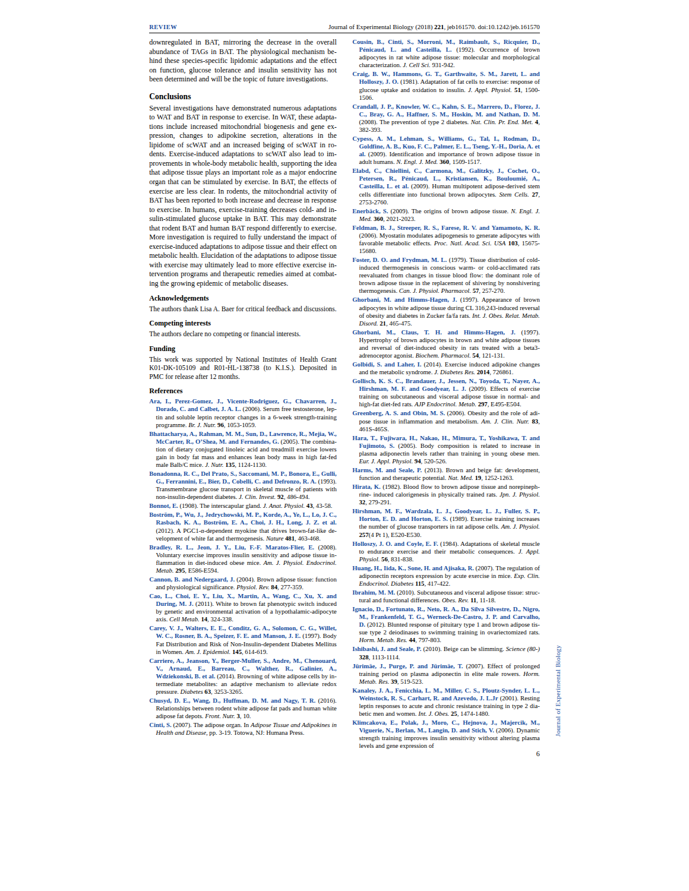REVIEW
Journal of Experimental Biology (2018) 221, jeb161570. doi:10.1242/jeb.161570
downregulated in BAT, mirroring the decrease in the overall abundance of TAGs in BAT. The physiological mechanism behind these species-specific lipidomic adaptations and the effect on function, glucose tolerance and insulin sensitivity has not been determined and will be the topic of future investigations.
Conclusions
Several investigations have demonstrated numerous adaptations to WAT and BAT in response to exercise. In WAT, these adaptations include increased mitochondrial biogenesis and gene expression, changes to adipokine secretion, alterations in the lipidome of scWAT and an increased beiging of scWAT in rodents. Exercise-induced adaptations to scWAT also lead to improvements in whole-body metabolic health, supporting the idea that adipose tissue plays an important role as a major endocrine organ that can be stimulated by exercise. In BAT, the effects of exercise are less clear. In rodents, the mitochondrial activity of BAT has been reported to both increase and decrease in response to exercise. In humans, exercise-training decreases cold- and insulin-stimulated glucose uptake in BAT. This may demonstrate that rodent BAT and human BAT respond differently to exercise. More investigation is required to fully understand the impact of exercise-induced adaptations to adipose tissue and their effect on metabolic health. Elucidation of the adaptations to adipose tissue with exercise may ultimately lead to more effective exercise intervention programs and therapeutic remedies aimed at combating the growing epidemic of metabolic diseases.
Acknowledgements
The authors thank Lisa A. Baer for critical feedback and discussions.
Competing interests
The authors declare no competing or financial interests.
Funding
This work was supported by National Institutes of Health Grant K01-DK-105109 and R01-HL-138738 (to K.I.S.). Deposited in PMC for release after 12 months.
References
Ara, I., Perez-Gomez, J., Vicente-Rodriguez, G., Chavarren, J., Dorado, C. and Calbet, J. A. L. (2006). Serum free testosterone, leptin and soluble leptin receptor changes in a 6-week strength-training programme. Br. J. Nutr. 96, 1053-1059.
Bhattacharya, A., Rahman, M. M., Sun, D., Lawrence, R., Mejia, W., McCarter, R., O’Shea, M. and Fernandes, G. (2005). The combination of dietary conjugated linoleic acid and treadmill exercise lowers gain in body fat mass and enhances lean body mass in high fat-fed male Balb/C mice. J. Nutr. 135, 1124-1130.
Bonadonna, R. C., Del Prato, S., Saccomani, M. P., Bonora, E., Gulli, G., Ferrannini, E., Bier, D., Cobelli, C. and Defronzo, R. A. (1993). Transmembrane glucose transport in skeletal muscle of patients with non-insulin-dependent diabetes. J. Clin. Invest. 92, 486-494.
Bonnot, E. (1908). The interscapular gland. J. Anat. Physiol. 43, 43-58.
Boström, P., Wu, J., Jedrychowski, M. P., Korde, A., Ye, L., Lo, J. C., Rasbach, K. A., Boström, E. A., Choi, J. H., Long, J. Z. et al. (2012). A PGC1-α-dependent myokine that drives brown-fat-like development of white fat and thermogenesis. Nature 481, 463-468.
Bradley, R. L., Jeon, J. Y., Liu, F.-F. Maratos-Flier, E. (2008). Voluntary exercise improves insulin sensitivity and adipose tissue inflammation in diet-induced obese mice. Am. J. Physiol. Endocrinol. Metab. 295, E586-E594.
Cannon, B. and Nedergaard, J. (2004). Brown adipose tissue: function and physiological significance. Physiol. Rev. 84, 277-359.
Cao, L., Choi, E. Y., Liu, X., Martin, A., Wang, C., Xu, X. and During, M. J. (2011). White to brown fat phenotypic switch induced by genetic and environmental activation of a hypothalamic-adipocyte axis. Cell Metab. 14, 324-338.
Carey, V. J., Walters, E. E., Conditz, G. A., Solomon, C. G., Willet, W. C., Rosner, B. A., Speizer, F. E. and Manson, J. E. (1997). Body Fat Distribution and Risk of Non-Insulin-dependent Diabetes Mellitus in Women. Am. J. Epidemiol. 145, 614-619.
Carriere, A., Jeanson, Y., Berger-Muller, S., Andre, M., Chenouard, V., Arnaud, E., Barreau, C., Walther, R., Galinier, A., Wdziekonski, B. et al. (2014). Browning of white adipose cells by intermediate metabolites: an adaptive mechanism to alleviate redox pressure. Diabetes 63, 3253-3265.
Chusyd, D. E., Wang, D., Huffman, D. M. and Nagy, T. R. (2016). Relationships between rodent white adipose fat pads and human white adipose fat depots. Front. Nutr. 3, 10.
Cinti, S. (2007). The adipose organ. In Adipose Tissue and Adipokines in Health and Disease, pp. 3-19. Totowa, NJ: Humana Press.
Cousin, B., Cinti, S., Morroni, M., Raimbault, S., Ricquier, D., Pénicaud, L. and Casteilla, L. (1992). Occurrence of brown adipocytes in rat white adipose tissue: molecular and morphological characterization. J. Cell Sci. 931-942.
Craig, B. W., Hammons, G. T., Garthwaite, S. M., Jarett, L. and Holloszy, J. O. (1981). Adaptation of fat cells to exercise: response of glucose uptake and oxidation to insulin. J. Appl. Physiol. 51, 1500-1506.
Crandall, J. P., Knowler, W. C., Kahn, S. E., Marrero, D., Florez, J. C., Bray, G. A., Haffner, S. M., Hoskin, M. and Nathan, D. M. (2008). The prevention of type 2 diabetes. Nat. Clin. Pr. End. Met. 4, 382-393.
Cypess, A. M., Lehman, S., Williams, G., Tal, I., Rodman, D., Goldfine, A. B., Kuo, F. C., Palmer, E. L., Tseng, Y.-H., Doria, A. et al. (2009). Identification and importance of brown adipose tissue in adult humans. N. Engl. J. Med. 360, 1509-1517.
Elabd, C., Chiellini, C., Carmona, M., Galitzky, J., Cochet, O., Petersen, R., Pénicaud, L., Kristiansen, K., Bouloumié, A., Casteilla, L. et al. (2009). Human multipotent adipose-derived stem cells differentiate into functional brown adipocytes. Stem Cells. 27, 2753-2760.
Enerbäck, S. (2009). The origins of brown adipose tissue. N. Engl. J. Med. 360, 2021-2023.
Feldman, B. J., Streeper, R. S., Farese, R. V. and Yamamoto, K. R. (2006). Myostatin modulates adipogenesis to generate adipocytes with favorable metabolic effects. Proc. Natl. Acad. Sci. USA 103, 15675-15680.
Foster, D. O. and Frydman, M. L. (1979). Tissue distribution of cold-induced thermogenesis in conscious warm- or cold-acclimated rats reevaluated from changes in tissue blood flow: the dominant role of brown adipose tissue in the replacement of shivering by nonshivering thermogenesis. Can. J. Physiol. Pharmacol. 57, 257-270.
Ghorbani, M. and Himms-Hagen, J. (1997). Appearance of brown adipocytes in white adipose tissue during CL 316,243-induced reversal of obesity and diabetes in Zucker fa/fa rats. Int. J. Obes. Relat. Metab. Disord. 21, 465-475.
Ghorbani, M., Claus, T. H. and Himms-Hagen, J. (1997). Hypertrophy of brown adipocytes in brown and white adipose tissues and reversal of diet-induced obesity in rats treated with a beta3-adrenoceptor agonist. Biochem. Pharmacol. 54, 121-131.
Golbidi, S. and Laher, I. (2014). Exercise induced adipokine changes and the metabolic syndrome. J. Diabetes Res. 2014, 726861.
Gollisch, K. S. C., Brandauer, J., Jessen, N., Toyoda, T., Nayer, A., Hirshman, M. F. and Goodyear, L. J. (2009). Effects of exercise training on subcutaneous and visceral adipose tissue in normal- and high-fat diet-fed rats. AJP Endocrinol. Metab. 297, E495-E504.
Greenberg, A. S. and Obin, M. S. (2006). Obesity and the role of adipose tissue in inflammation and metabolism. Am. J. Clin. Nutr. 83, 461S-465S.
Hara, T., Fujiwara, H., Nakao, H., Mimura, T., Yoshikawa, T. and Fujimoto, S. (2005). Body composition is related to increase in plasma adiponectin levels rather than training in young obese men. Eur. J. Appl. Physiol. 94, 520-526.
Harms, M. and Seale, P. (2013). Brown and beige fat: development, function and therapeutic potential. Nat. Med. 19, 1252-1263.
Hirata, K. (1982). Blood flow to brown adipose tissue and norepinephrine- induced calorigenesis in physically trained rats. Jpn. J. Physiol. 32, 279-291.
Hirshman, M. F., Wardzala, L. J., Goodyear, L. J., Fuller, S. P., Horton, E. D. and Horton, E. S. (1989). Exercise training increases the number of glucose transporters in rat adipose cells. Am. J. Physiol. 257(4 Pt 1), E520-E530.
Holloszy, J. O. and Coyle, E. F. (1984). Adaptations of skeletal muscle to endurance exercise and their metabolic consequences. J. Appl. Physiol. 56, 831-838.
Huang, H., Iida, K., Sone, H. and Ajisaka, R. (2007). The regulation of adiponectin receptors expression by acute exercise in mice. Exp. Clin. Endocrinol. Diabetes 115, 417-422.
Ibrahim, M. M. (2010). Subcutaneous and visceral adipose tissue: structural and functional differences. Obes. Rev. 11, 11-18.
Ignacio, D., Fortunato, R., Neto, R. A., Da Silva Silvestre, D., Nigro, M., Frankenfeld, T. G., Werneck-De-Castro, J. P. and Carvalho, D. (2012). Blunted response of pituitary type 1 and brown adipose tissue type 2 deiodinases to swimming training in ovariectomized rats. Horm. Metab. Res. 44, 797-803.
Ishibashi, J. and Seale, P. (2010). Beige can be slimming. Science (80-) 328, 1113-1114.
Jürimäe, J., Purge, P. and Jürimäe, T. (2007). Effect of prolonged training period on plasma adiponectin in elite male rowers. Horm. Metab. Res. 39, 519-523.
Kanaley, J. A., Fenicchia, L. M., Miller, C. S., Ploutz-Synder, L. L., Weinstock, R. S., Carhart, R. and Azevedo, J. L.Jr (2001). Resting leptin responses to acute and chronic resistance training in type 2 diabetic men and women. Int. J. Obes. 25, 1474-1480.
Klimcakova, E., Polak, J., Moro, C., Hejnova, J., Majercik, M., Viguerie, N., Berlan, M., Langin, D. and Stich, V. (2006). Dynamic strength training improves insulin sensitivity without altering plasma levels and gene expression of
Journal of Experimental Biology
6